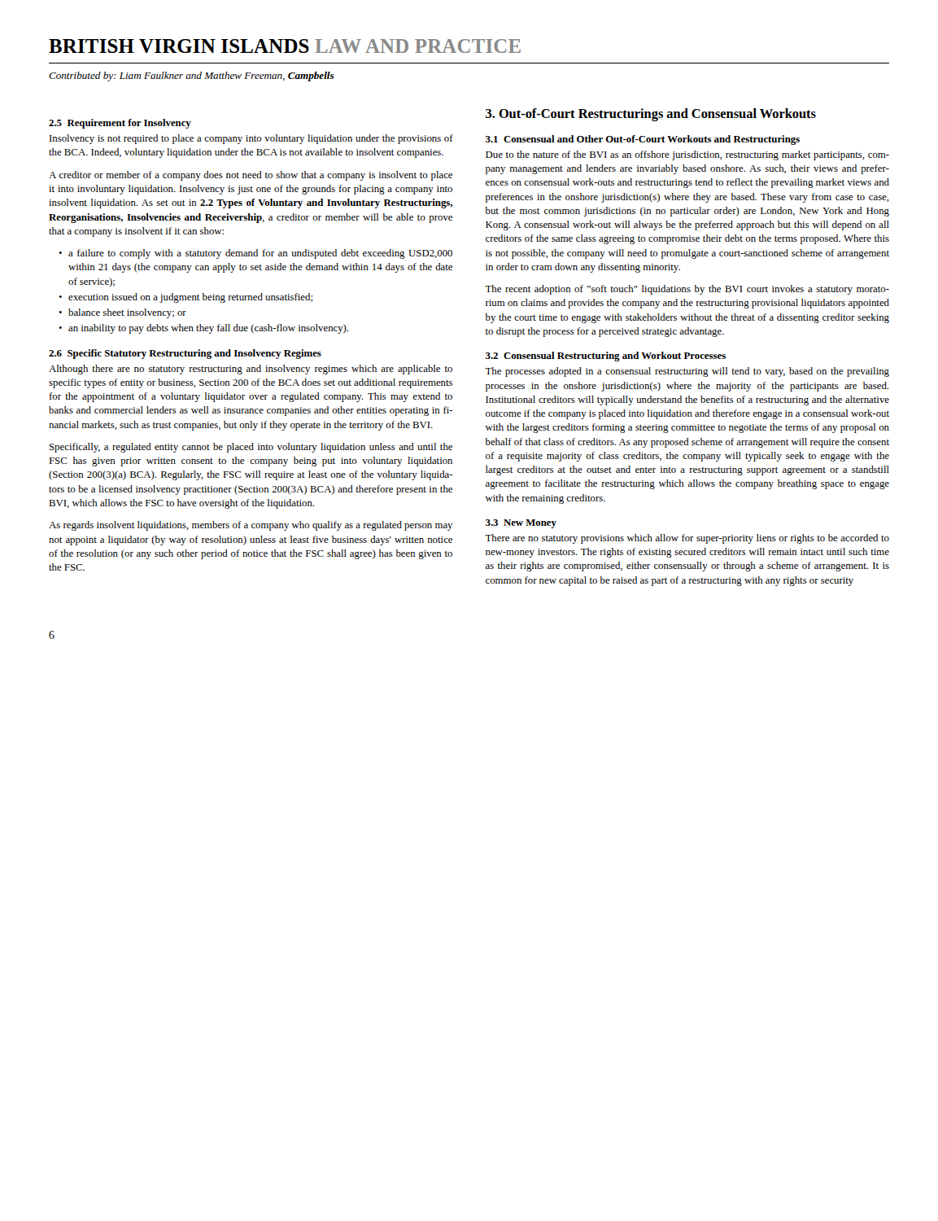BRITISH VIRGIN ISLANDS LAW AND PRACTICE
Contributed by: Liam Faulkner and Matthew Freeman, Campbells
2.5 Requirement for Insolvency
Insolvency is not required to place a company into voluntary liquidation under the provisions of the BCA. Indeed, voluntary liquidation under the BCA is not available to insolvent companies.
A creditor or member of a company does not need to show that a company is insolvent to place it into involuntary liquidation. Insolvency is just one of the grounds for placing a company into insolvent liquidation. As set out in 2.2 Types of Voluntary and Involuntary Restructurings, Reorganisations, Insolvencies and Receivership, a creditor or member will be able to prove that a company is insolvent if it can show:
a failure to comply with a statutory demand for an undisputed debt exceeding USD2,000 within 21 days (the company can apply to set aside the demand within 14 days of the date of service);
execution issued on a judgment being returned unsatisfied;
balance sheet insolvency; or
an inability to pay debts when they fall due (cash-flow insolvency).
2.6 Specific Statutory Restructuring and Insolvency Regimes
Although there are no statutory restructuring and insolvency regimes which are applicable to specific types of entity or business, Section 200 of the BCA does set out additional requirements for the appointment of a voluntary liquidator over a regulated company. This may extend to banks and commercial lenders as well as insurance companies and other entities operating in financial markets, such as trust companies, but only if they operate in the territory of the BVI.
Specifically, a regulated entity cannot be placed into voluntary liquidation unless and until the FSC has given prior written consent to the company being put into voluntary liquidation (Section 200(3)(a) BCA). Regularly, the FSC will require at least one of the voluntary liquidators to be a licensed insolvency practitioner (Section 200(3A) BCA) and therefore present in the BVI, which allows the FSC to have oversight of the liquidation.
As regards insolvent liquidations, members of a company who qualify as a regulated person may not appoint a liquidator (by way of resolution) unless at least five business days' written notice of the resolution (or any such other period of notice that the FSC shall agree) has been given to the FSC.
3. Out-of-Court Restructurings and Consensual Workouts
3.1 Consensual and Other Out-of-Court Workouts and Restructurings
Due to the nature of the BVI as an offshore jurisdiction, restructuring market participants, company management and lenders are invariably based onshore. As such, their views and preferences on consensual work-outs and restructurings tend to reflect the prevailing market views and preferences in the onshore jurisdiction(s) where they are based. These vary from case to case, but the most common jurisdictions (in no particular order) are London, New York and Hong Kong. A consensual work-out will always be the preferred approach but this will depend on all creditors of the same class agreeing to compromise their debt on the terms proposed. Where this is not possible, the company will need to promulgate a court-sanctioned scheme of arrangement in order to cram down any dissenting minority.
The recent adoption of "soft touch" liquidations by the BVI court invokes a statutory moratorium on claims and provides the company and the restructuring provisional liquidators appointed by the court time to engage with stakeholders without the threat of a dissenting creditor seeking to disrupt the process for a perceived strategic advantage.
3.2 Consensual Restructuring and Workout Processes
The processes adopted in a consensual restructuring will tend to vary, based on the prevailing processes in the onshore jurisdiction(s) where the majority of the participants are based. Institutional creditors will typically understand the benefits of a restructuring and the alternative outcome if the company is placed into liquidation and therefore engage in a consensual work-out with the largest creditors forming a steering committee to negotiate the terms of any proposal on behalf of that class of creditors. As any proposed scheme of arrangement will require the consent of a requisite majority of class creditors, the company will typically seek to engage with the largest creditors at the outset and enter into a restructuring support agreement or a standstill agreement to facilitate the restructuring which allows the company breathing space to engage with the remaining creditors.
3.3 New Money
There are no statutory provisions which allow for super-priority liens or rights to be accorded to new-money investors. The rights of existing secured creditors will remain intact until such time as their rights are compromised, either consensually or through a scheme of arrangement. It is common for new capital to be raised as part of a restructuring with any rights or security
6